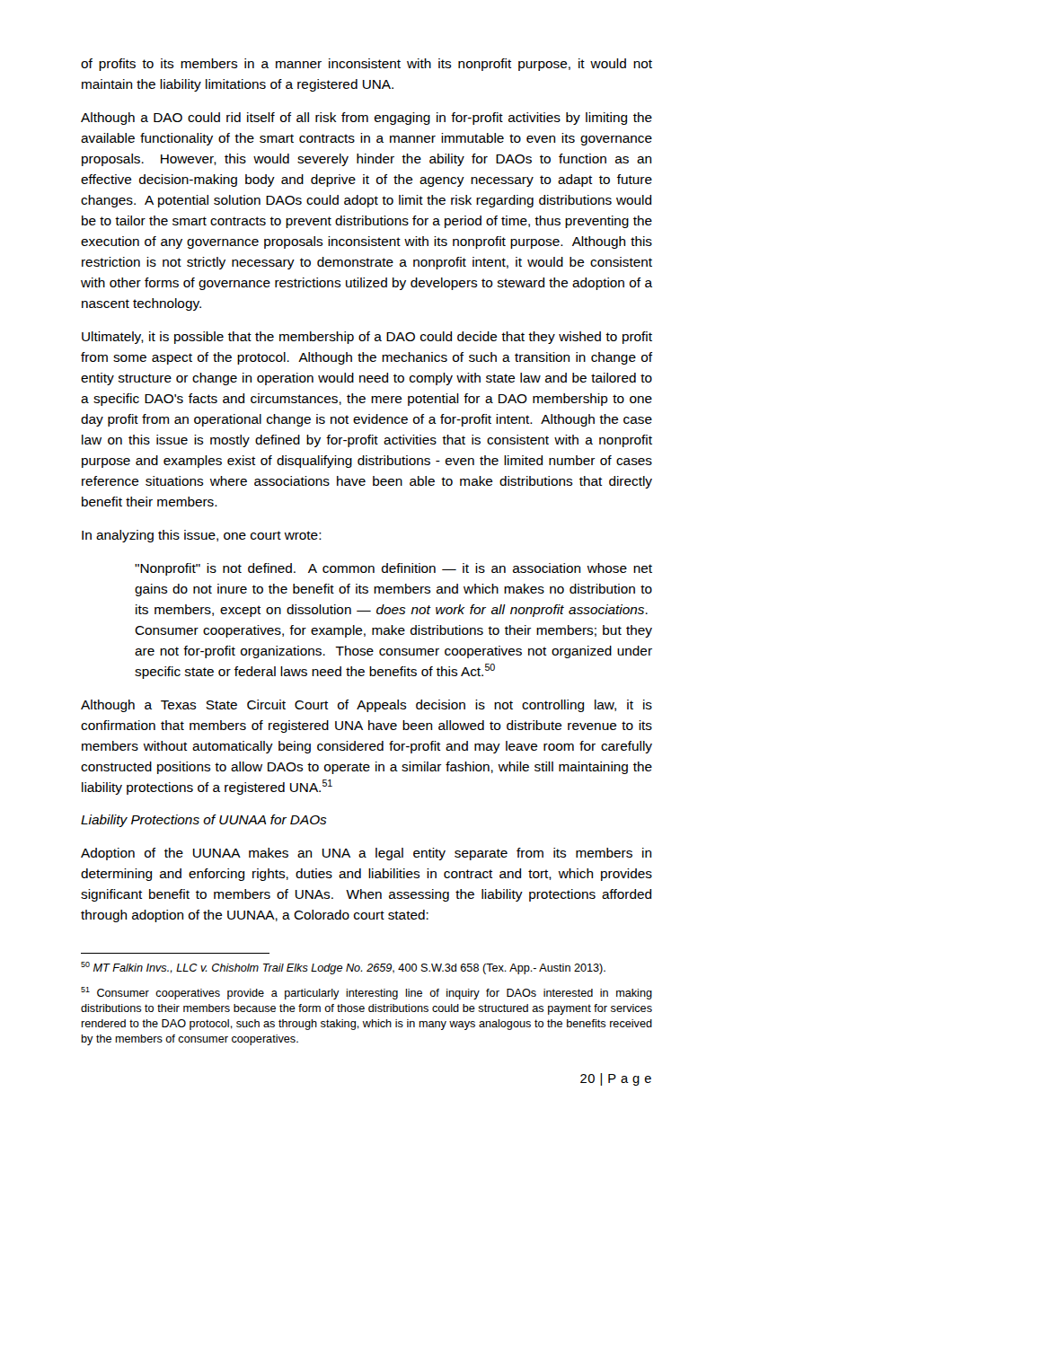of profits to its members in a manner inconsistent with its nonprofit purpose, it would not maintain the liability limitations of a registered UNA.
Although a DAO could rid itself of all risk from engaging in for-profit activities by limiting the available functionality of the smart contracts in a manner immutable to even its governance proposals. However, this would severely hinder the ability for DAOs to function as an effective decision-making body and deprive it of the agency necessary to adapt to future changes. A potential solution DAOs could adopt to limit the risk regarding distributions would be to tailor the smart contracts to prevent distributions for a period of time, thus preventing the execution of any governance proposals inconsistent with its nonprofit purpose. Although this restriction is not strictly necessary to demonstrate a nonprofit intent, it would be consistent with other forms of governance restrictions utilized by developers to steward the adoption of a nascent technology.
Ultimately, it is possible that the membership of a DAO could decide that they wished to profit from some aspect of the protocol. Although the mechanics of such a transition in change of entity structure or change in operation would need to comply with state law and be tailored to a specific DAO's facts and circumstances, the mere potential for a DAO membership to one day profit from an operational change is not evidence of a for-profit intent. Although the case law on this issue is mostly defined by for-profit activities that is consistent with a nonprofit purpose and examples exist of disqualifying distributions - even the limited number of cases reference situations where associations have been able to make distributions that directly benefit their members.
In analyzing this issue, one court wrote:
"Nonprofit" is not defined. A common definition — it is an association whose net gains do not inure to the benefit of its members and which makes no distribution to its members, except on dissolution — does not work for all nonprofit associations. Consumer cooperatives, for example, make distributions to their members; but they are not for-profit organizations. Those consumer cooperatives not organized under specific state or federal laws need the benefits of this Act.50
Although a Texas State Circuit Court of Appeals decision is not controlling law, it is confirmation that members of registered UNA have been allowed to distribute revenue to its members without automatically being considered for-profit and may leave room for carefully constructed positions to allow DAOs to operate in a similar fashion, while still maintaining the liability protections of a registered UNA.51
Liability Protections of UUNAA for DAOs
Adoption of the UUNAA makes an UNA a legal entity separate from its members in determining and enforcing rights, duties and liabilities in contract and tort, which provides significant benefit to members of UNAs. When assessing the liability protections afforded through adoption of the UUNAA, a Colorado court stated:
50 MT Falkin Invs., LLC v. Chisholm Trail Elks Lodge No. 2659, 400 S.W.3d 658 (Tex. App.- Austin 2013).
51 Consumer cooperatives provide a particularly interesting line of inquiry for DAOs interested in making distributions to their members because the form of those distributions could be structured as payment for services rendered to the DAO protocol, such as through staking, which is in many ways analogous to the benefits received by the members of consumer cooperatives.
20 | P a g e